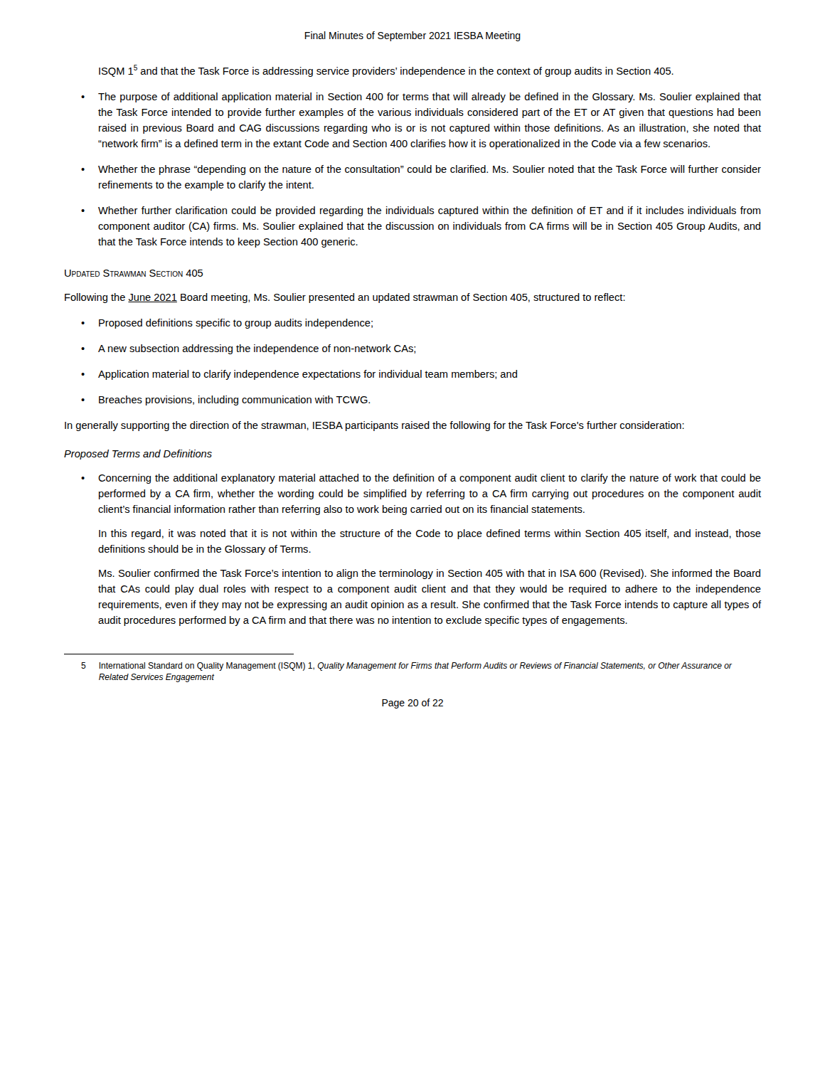Final Minutes of September 2021 IESBA Meeting
ISQM 15 and that the Task Force is addressing service providers’ independence in the context of group audits in Section 405.
The purpose of additional application material in Section 400 for terms that will already be defined in the Glossary. Ms. Soulier explained that the Task Force intended to provide further examples of the various individuals considered part of the ET or AT given that questions had been raised in previous Board and CAG discussions regarding who is or is not captured within those definitions. As an illustration, she noted that “network firm” is a defined term in the extant Code and Section 400 clarifies how it is operationalized in the Code via a few scenarios.
Whether the phrase “depending on the nature of the consultation” could be clarified. Ms. Soulier noted that the Task Force will further consider refinements to the example to clarify the intent.
Whether further clarification could be provided regarding the individuals captured within the definition of ET and if it includes individuals from component auditor (CA) firms. Ms. Soulier explained that the discussion on individuals from CA firms will be in Section 405 Group Audits, and that the Task Force intends to keep Section 400 generic.
Updated Strawman Section 405
Following the June 2021 Board meeting, Ms. Soulier presented an updated strawman of Section 405, structured to reflect:
Proposed definitions specific to group audits independence;
A new subsection addressing the independence of non-network CAs;
Application material to clarify independence expectations for individual team members; and
Breaches provisions, including communication with TCWG.
In generally supporting the direction of the strawman, IESBA participants raised the following for the Task Force's further consideration:
Proposed Terms and Definitions
Concerning the additional explanatory material attached to the definition of a component audit client to clarify the nature of work that could be performed by a CA firm, whether the wording could be simplified by referring to a CA firm carrying out procedures on the component audit client’s financial information rather than referring also to work being carried out on its financial statements.
In this regard, it was noted that it is not within the structure of the Code to place defined terms within Section 405 itself, and instead, those definitions should be in the Glossary of Terms.
Ms. Soulier confirmed the Task Force’s intention to align the terminology in Section 405 with that in ISA 600 (Revised). She informed the Board that CAs could play dual roles with respect to a component audit client and that they would be required to adhere to the independence requirements, even if they may not be expressing an audit opinion as a result. She confirmed that the Task Force intends to capture all types of audit procedures performed by a CA firm and that there was no intention to exclude specific types of engagements.
5
International Standard on Quality Management (ISQM) 1, Quality Management for Firms that Perform Audits or Reviews of Financial Statements, or Other Assurance or Related Services Engagement
Page 20 of 22